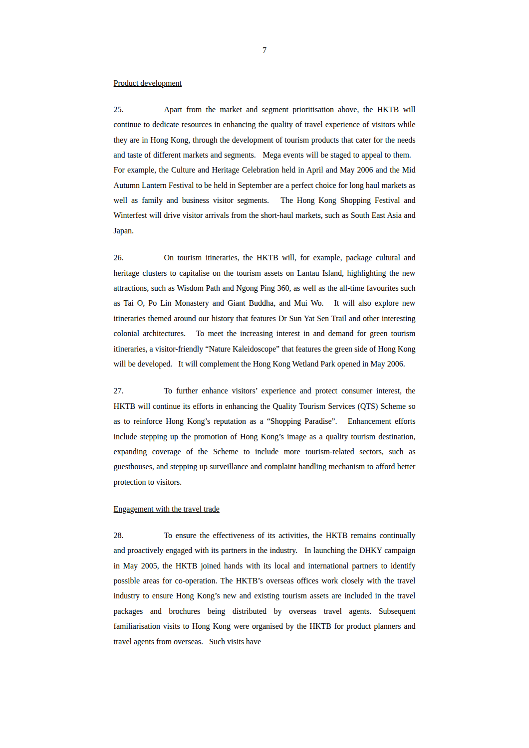7
Product development
25. Apart from the market and segment prioritisation above, the HKTB will continue to dedicate resources in enhancing the quality of travel experience of visitors while they are in Hong Kong, through the development of tourism products that cater for the needs and taste of different markets and segments. Mega events will be staged to appeal to them. For example, the Culture and Heritage Celebration held in April and May 2006 and the Mid Autumn Lantern Festival to be held in September are a perfect choice for long haul markets as well as family and business visitor segments. The Hong Kong Shopping Festival and Winterfest will drive visitor arrivals from the short-haul markets, such as South East Asia and Japan.
26. On tourism itineraries, the HKTB will, for example, package cultural and heritage clusters to capitalise on the tourism assets on Lantau Island, highlighting the new attractions, such as Wisdom Path and Ngong Ping 360, as well as the all-time favourites such as Tai O, Po Lin Monastery and Giant Buddha, and Mui Wo. It will also explore new itineraries themed around our history that features Dr Sun Yat Sen Trail and other interesting colonial architectures. To meet the increasing interest in and demand for green tourism itineraries, a visitor-friendly “Nature Kaleidoscope” that features the green side of Hong Kong will be developed. It will complement the Hong Kong Wetland Park opened in May 2006.
27. To further enhance visitors’ experience and protect consumer interest, the HKTB will continue its efforts in enhancing the Quality Tourism Services (QTS) Scheme so as to reinforce Hong Kong’s reputation as a “Shopping Paradise”. Enhancement efforts include stepping up the promotion of Hong Kong’s image as a quality tourism destination, expanding coverage of the Scheme to include more tourism-related sectors, such as guesthouses, and stepping up surveillance and complaint handling mechanism to afford better protection to visitors.
Engagement with the travel trade
28. To ensure the effectiveness of its activities, the HKTB remains continually and proactively engaged with its partners in the industry. In launching the DHKY campaign in May 2005, the HKTB joined hands with its local and international partners to identify possible areas for co-operation. The HKTB’s overseas offices work closely with the travel industry to ensure Hong Kong’s new and existing tourism assets are included in the travel packages and brochures being distributed by overseas travel agents. Subsequent familiarisation visits to Hong Kong were organised by the HKTB for product planners and travel agents from overseas. Such visits have